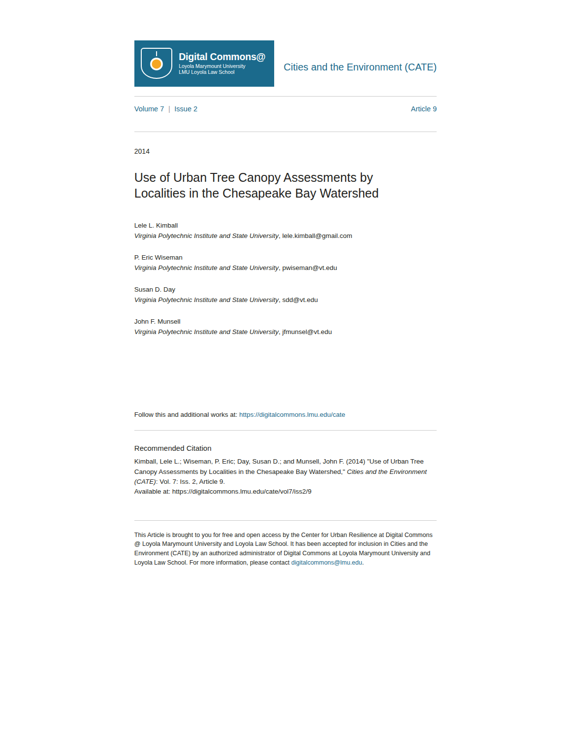Digital Commons@
Loyola Marymount University
LMU Loyola Law School
Cities and the Environment (CATE)
Volume 7|Issue 2
Article 9
2014
Use of Urban Tree Canopy Assessments by Localities in the Chesapeake Bay Watershed
Lele L. Kimball Virginia Polytechnic Institute and State University, lele.kimball@gmail.com
P. Eric Wiseman Virginia Polytechnic Institute and State University, pwiseman@vt.edu
Susan D. Day Virginia Polytechnic Institute and State University, sdd@vt.edu
John F. Munsell Virginia Polytechnic Institute and State University, jfmunsel@vt.edu
Follow this and additional works at: https://digitalcommons.lmu.edu/cate
Recommended Citation
Kimball, Lele L.; Wiseman, P. Eric; Day, Susan D.; and Munsell, John F. (2014) "Use of Urban Tree Canopy Assessments by Localities in the Chesapeake Bay Watershed," Cities and the Environment (CATE): Vol. 7: Iss. 2, Article 9.
Available at: https://digitalcommons.lmu.edu/cate/vol7/iss2/9
This Article is brought to you for free and open access by the Center for Urban Resilience at Digital Commons @ Loyola Marymount University and Loyola Law School. It has been accepted for inclusion in Cities and the Environment (CATE) by an authorized administrator of Digital Commons at Loyola Marymount University and Loyola Law School. For more information, please contact digitalcommons@lmu.edu.